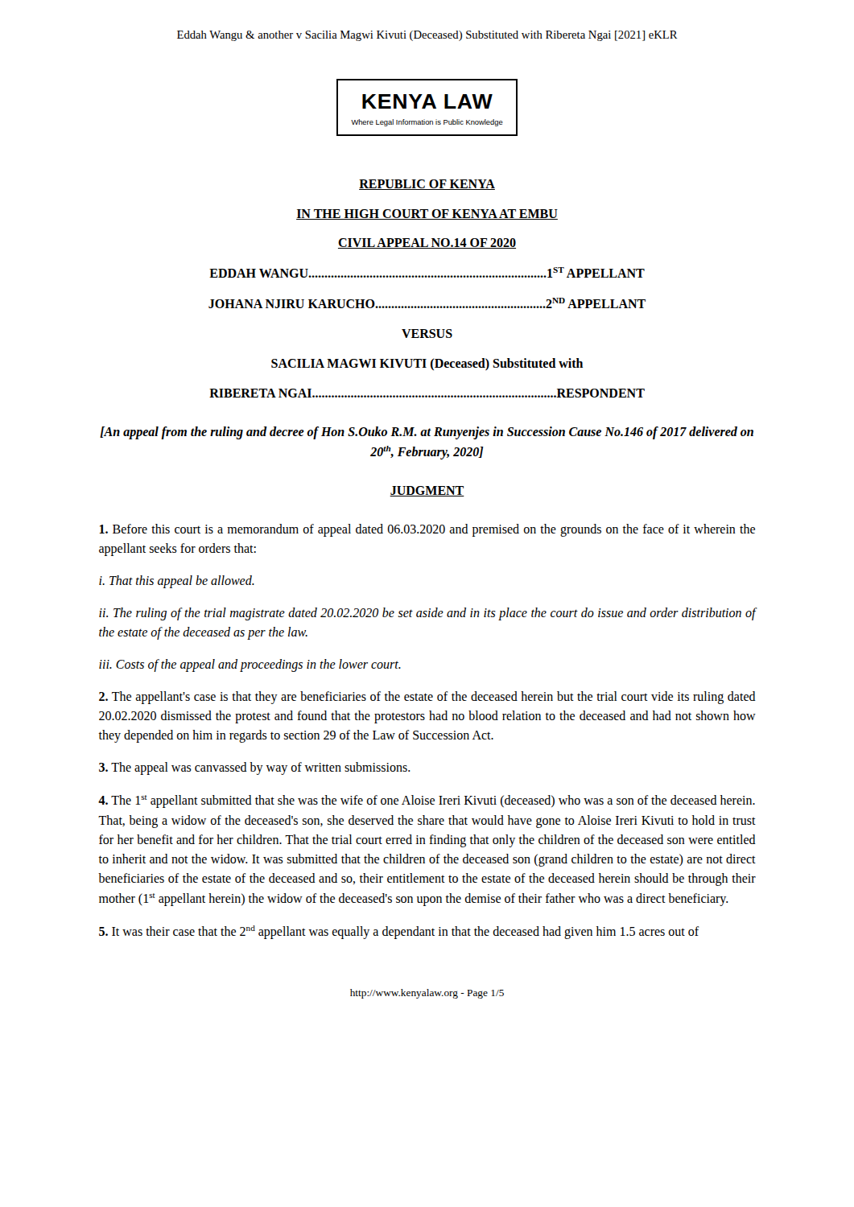Eddah Wangu & another v Sacilia Magwi Kivuti (Deceased) Substituted with Ribereta Ngai [2021] eKLR
KENYA LAW
Where Legal Information is Public Knowledge
REPUBLIC OF KENYA
IN THE HIGH COURT OF KENYA AT EMBU
CIVIL APPEAL NO.14 OF 2020
EDDAH WANGU..........................................................................1ST APPELLANT
JOHANA NJIRU KARUCHO.....................................................2ND APPELLANT
VERSUS
SACILIA MAGWI KIVUTI (Deceased) Substituted with
RIBERETA NGAI............................................................................RESPONDENT
[An appeal from the ruling and decree of Hon S.Ouko R.M. at Runyenjes in Succession Cause No.146 of 2017 delivered on 20th, February, 2020]
JUDGMENT
1. Before this court is a memorandum of appeal dated 06.03.2020 and premised on the grounds on the face of it wherein the appellant seeks for orders that:
i. That this appeal be allowed.
ii. The ruling of the trial magistrate dated 20.02.2020 be set aside and in its place the court do issue and order distribution of the estate of the deceased as per the law.
iii. Costs of the appeal and proceedings in the lower court.
2. The appellant's case is that they are beneficiaries of the estate of the deceased herein but the trial court vide its ruling dated 20.02.2020 dismissed the protest and found that the protestors had no blood relation to the deceased and had not shown how they depended on him in regards to section 29 of the Law of Succession Act.
3. The appeal was canvassed by way of written submissions.
4. The 1st appellant submitted that she was the wife of one Aloise Ireri Kivuti (deceased) who was a son of the deceased herein. That, being a widow of the deceased's son, she deserved the share that would have gone to Aloise Ireri Kivuti to hold in trust for her benefit and for her children. That the trial court erred in finding that only the children of the deceased son were entitled to inherit and not the widow. It was submitted that the children of the deceased son (grand children to the estate) are not direct beneficiaries of the estate of the deceased and so, their entitlement to the estate of the deceased herein should be through their mother (1st appellant herein) the widow of the deceased's son upon the demise of their father who was a direct beneficiary.
5. It was their case that the 2nd appellant was equally a dependant in that the deceased had given him 1.5 acres out of
http://www.kenyalaw.org - Page 1/5